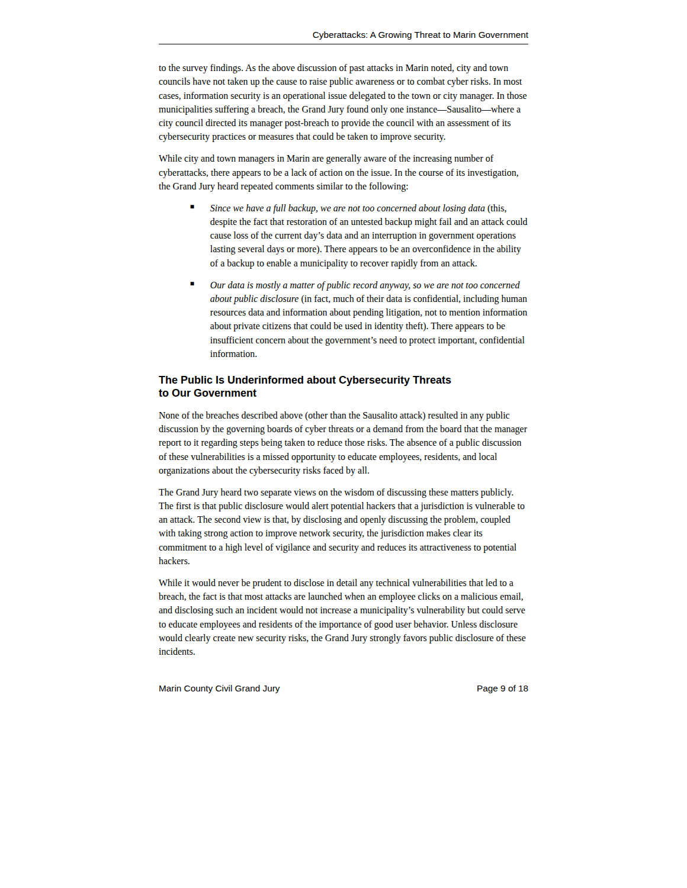Cyberattacks: A Growing Threat to Marin Government
to the survey findings. As the above discussion of past attacks in Marin noted, city and town councils have not taken up the cause to raise public awareness or to combat cyber risks. In most cases, information security is an operational issue delegated to the town or city manager. In those municipalities suffering a breach, the Grand Jury found only one instance—Sausalito—where a city council directed its manager post-breach to provide the council with an assessment of its cybersecurity practices or measures that could be taken to improve security.
While city and town managers in Marin are generally aware of the increasing number of cyberattacks, there appears to be a lack of action on the issue. In the course of its investigation, the Grand Jury heard repeated comments similar to the following:
Since we have a full backup, we are not too concerned about losing data (this, despite the fact that restoration of an untested backup might fail and an attack could cause loss of the current day’s data and an interruption in government operations lasting several days or more). There appears to be an overconfidence in the ability of a backup to enable a municipality to recover rapidly from an attack.
Our data is mostly a matter of public record anyway, so we are not too concerned about public disclosure (in fact, much of their data is confidential, including human resources data and information about pending litigation, not to mention information about private citizens that could be used in identity theft). There appears to be insufficient concern about the government’s need to protect important, confidential information.
The Public Is Underinformed about Cybersecurity Threats
to Our Government
None of the breaches described above (other than the Sausalito attack) resulted in any public discussion by the governing boards of cyber threats or a demand from the board that the manager report to it regarding steps being taken to reduce those risks. The absence of a public discussion of these vulnerabilities is a missed opportunity to educate employees, residents, and local organizations about the cybersecurity risks faced by all.
The Grand Jury heard two separate views on the wisdom of discussing these matters publicly. The first is that public disclosure would alert potential hackers that a jurisdiction is vulnerable to an attack. The second view is that, by disclosing and openly discussing the problem, coupled with taking strong action to improve network security, the jurisdiction makes clear its commitment to a high level of vigilance and security and reduces its attractiveness to potential hackers.
While it would never be prudent to disclose in detail any technical vulnerabilities that led to a breach, the fact is that most attacks are launched when an employee clicks on a malicious email, and disclosing such an incident would not increase a municipality’s vulnerability but could serve to educate employees and residents of the importance of good user behavior. Unless disclosure would clearly create new security risks, the Grand Jury strongly favors public disclosure of these incidents.
Marin County Civil Grand Jury Page 9 of 18